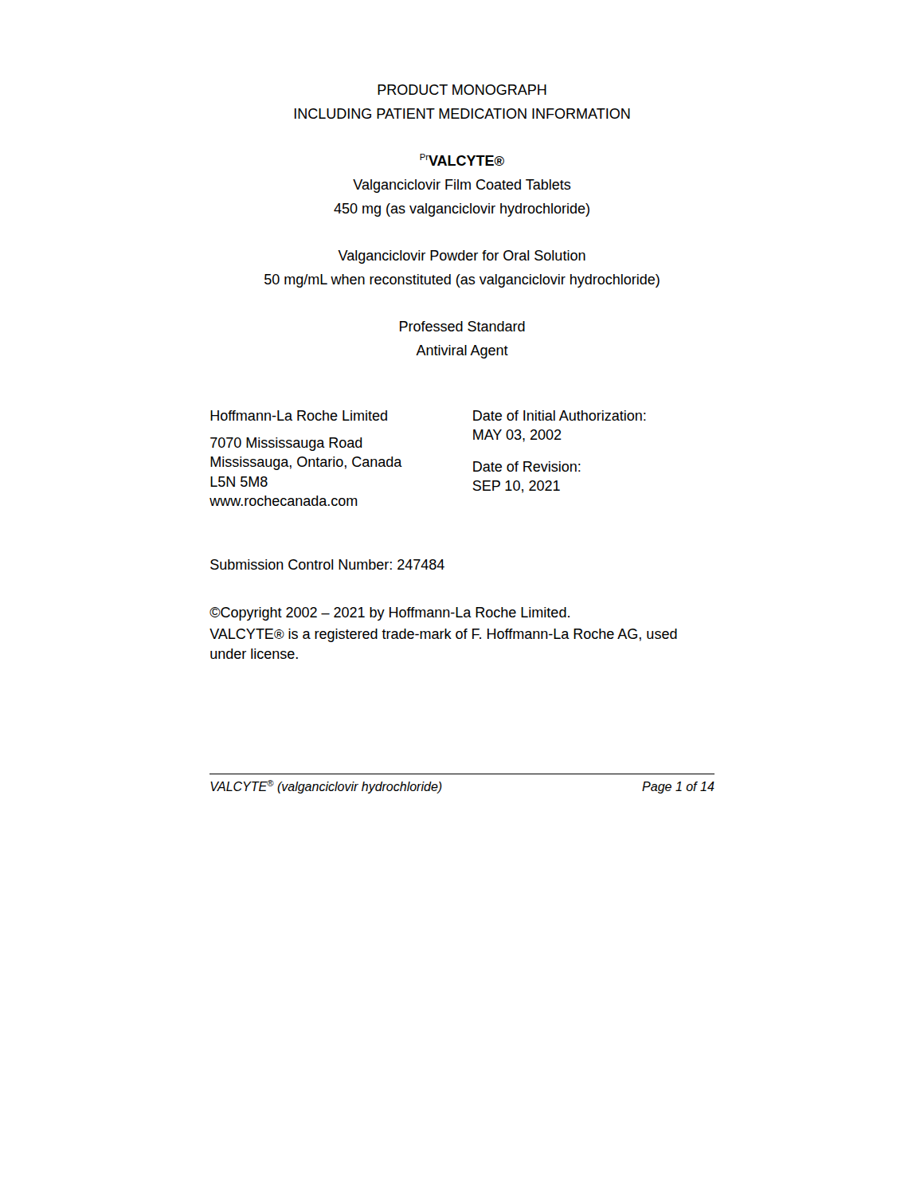PRODUCT MONOGRAPH
INCLUDING PATIENT MEDICATION INFORMATION
PrVALCYTE®
Valganciclovir Film Coated Tablets
450 mg (as valganciclovir hydrochloride)
Valganciclovir Powder for Oral Solution
50 mg/mL when reconstituted (as valganciclovir hydrochloride)
Professed Standard
Antiviral Agent
| Hoffmann-La Roche Limited 7070 Mississauga Road Mississauga, Ontario, Canada L5N 5M8 www.rochecanada.com | Date of Initial Authorization: MAY 03, 2002 Date of Revision: SEP 10, 2021 |
Submission Control Number: 247484
©Copyright 2002 – 2021 by Hoffmann-La Roche Limited.
VALCYTE® is a registered trade-mark of F. Hoffmann-La Roche AG, used under license.
VALCYTE® (valganciclovir hydrochloride)
Page 1 of 14